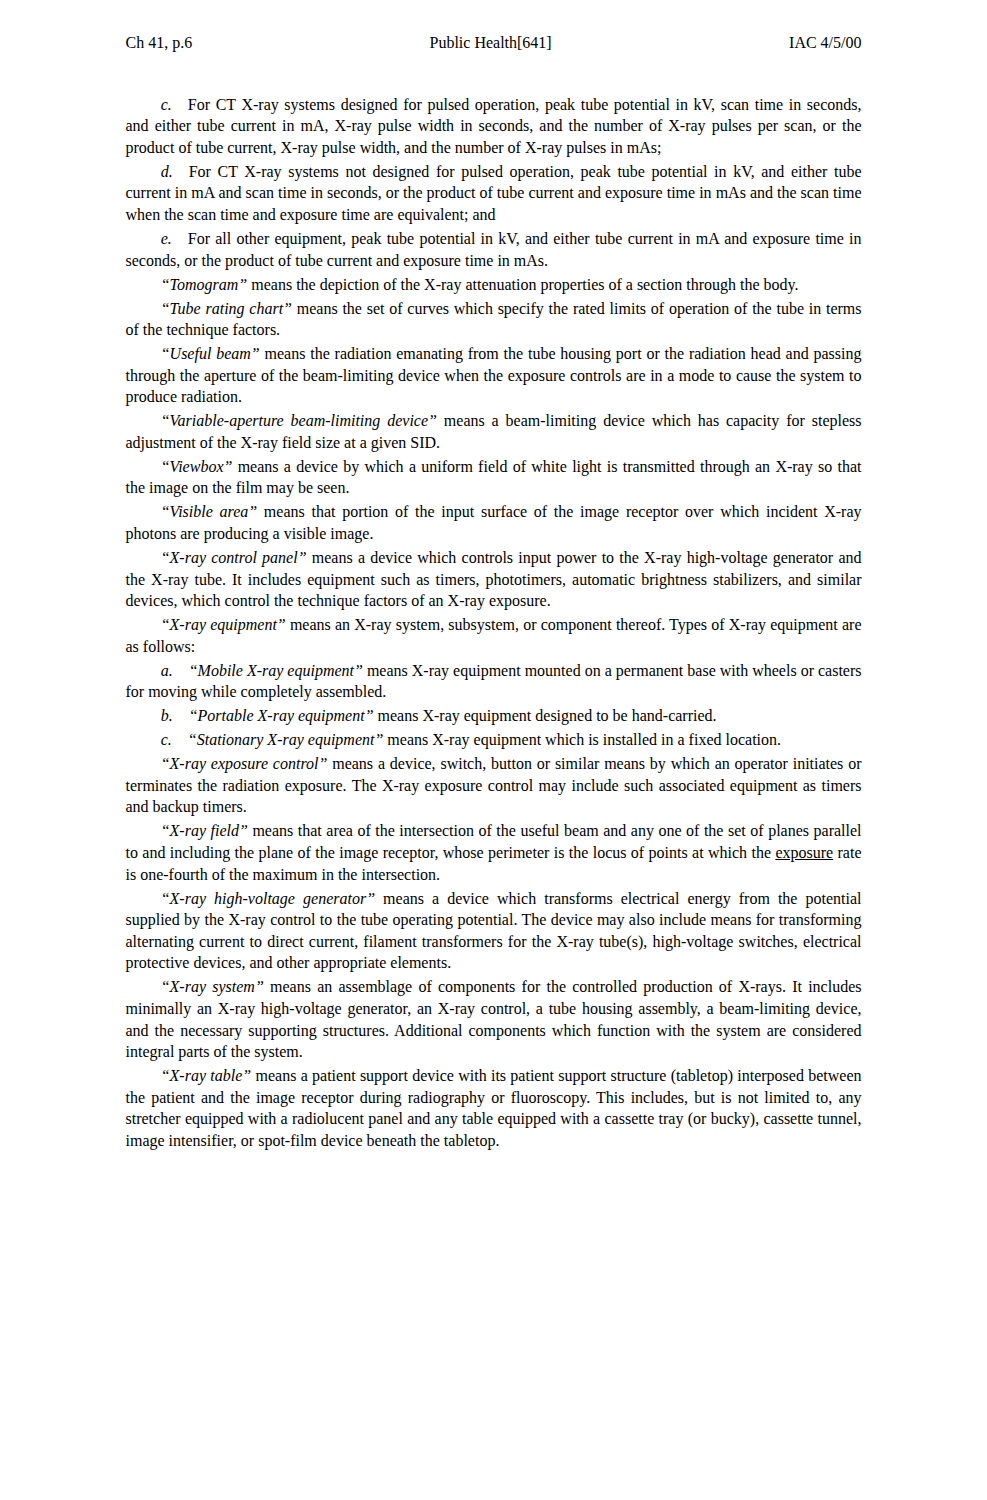Ch 41, p.6 Public Health[641] IAC 4/5/00
c. For CT X-ray systems designed for pulsed operation, peak tube potential in kV, scan time in seconds, and either tube current in mA, X-ray pulse width in seconds, and the number of X-ray pulses per scan, or the product of tube current, X-ray pulse width, and the number of X-ray pulses in mAs;
d. For CT X-ray systems not designed for pulsed operation, peak tube potential in kV, and either tube current in mA and scan time in seconds, or the product of tube current and exposure time in mAs and the scan time when the scan time and exposure time are equivalent; and
e. For all other equipment, peak tube potential in kV, and either tube current in mA and exposure time in seconds, or the product of tube current and exposure time in mAs.
“Tomogram” means the depiction of the X-ray attenuation properties of a section through the body.
“Tube rating chart” means the set of curves which specify the rated limits of operation of the tube in terms of the technique factors.
“Useful beam” means the radiation emanating from the tube housing port or the radiation head and passing through the aperture of the beam-limiting device when the exposure controls are in a mode to cause the system to produce radiation.
“Variable-aperture beam-limiting device” means a beam-limiting device which has capacity for stepless adjustment of the X-ray field size at a given SID.
“Viewbox” means a device by which a uniform field of white light is transmitted through an X-ray so that the image on the film may be seen.
“Visible area” means that portion of the input surface of the image receptor over which incident X-ray photons are producing a visible image.
“X-ray control panel” means a device which controls input power to the X-ray high-voltage generator and the X-ray tube. It includes equipment such as timers, phototimers, automatic brightness stabilizers, and similar devices, which control the technique factors of an X-ray exposure.
“X-ray equipment” means an X-ray system, subsystem, or component thereof. Types of X-ray equipment are as follows:
a. “Mobile X-ray equipment” means X-ray equipment mounted on a permanent base with wheels or casters for moving while completely assembled.
b. “Portable X-ray equipment” means X-ray equipment designed to be hand-carried.
c. “Stationary X-ray equipment” means X-ray equipment which is installed in a fixed location.
“X-ray exposure control” means a device, switch, button or similar means by which an operator initiates or terminates the radiation exposure. The X-ray exposure control may include such associated equipment as timers and backup timers.
“X-ray field” means that area of the intersection of the useful beam and any one of the set of planes parallel to and including the plane of the image receptor, whose perimeter is the locus of points at which the exposure rate is one-fourth of the maximum in the intersection.
“X-ray high-voltage generator” means a device which transforms electrical energy from the potential supplied by the X-ray control to the tube operating potential. The device may also include means for transforming alternating current to direct current, filament transformers for the X-ray tube(s), high-voltage switches, electrical protective devices, and other appropriate elements.
“X-ray system” means an assemblage of components for the controlled production of X-rays. It includes minimally an X-ray high-voltage generator, an X-ray control, a tube housing assembly, a beam-limiting device, and the necessary supporting structures. Additional components which function with the system are considered integral parts of the system.
“X-ray table” means a patient support device with its patient support structure (tabletop) interposed between the patient and the image receptor during radiography or fluoroscopy. This includes, but is not limited to, any stretcher equipped with a radiolucent panel and any table equipped with a cassette tray (or bucky), cassette tunnel, image intensifier, or spot-film device beneath the tabletop.